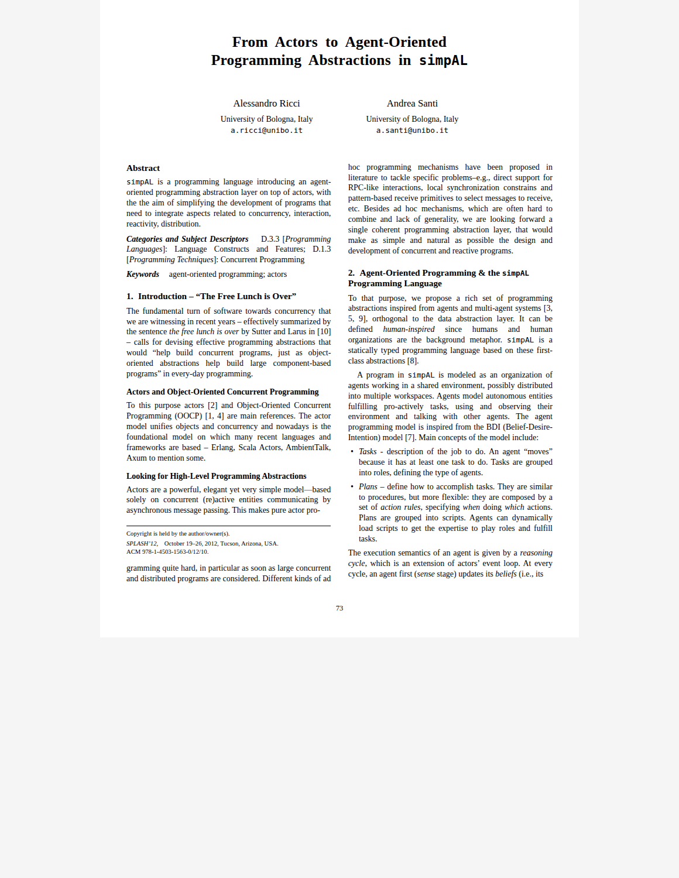From Actors to Agent-Oriented Programming Abstractions in simpAL
Alessandro Ricci
University of Bologna, Italy
a.ricci@unibo.it
Andrea Santi
University of Bologna, Italy
a.santi@unibo.it
Abstract
simpAL is a programming language introducing an agent-oriented programming abstraction layer on top of actors, with the the aim of simplifying the development of programs that need to integrate aspects related to concurrency, interaction, reactivity, distribution.
Categories and Subject Descriptors D.3.3 [Programming Languages]: Language Constructs and Features; D.1.3 [Programming Techniques]: Concurrent Programming
Keywordsagent-oriented programming; actors
1. Introduction – “The Free Lunch is Over”
The fundamental turn of software towards concurrency that we are witnessing in recent years – effectively summarized by the sentence the free lunch is over by Sutter and Larus in [10] – calls for devising effective programming abstractions that would “help build concurrent programs, just as object-oriented abstractions help build large component-based programs” in every-day programming.
Actors and Object-Oriented Concurrent Programming
To this purpose actors [2] and Object-Oriented Concurrent Programming (OOCP) [1, 4] are main references. The actor model unifies objects and concurrency and nowadays is the foundational model on which many recent languages and frameworks are based – Erlang, Scala Actors, AmbientTalk, Axum to mention some.
Looking for High-Level Programming Abstractions
Actors are a powerful, elegant yet very simple model—based solely on concurrent (re)active entities communicating by asynchronous message passing. This makes pure actor pro-
Copyright is held by the author/owner(s).
SPLASH’12, October 19–26, 2012, Tucson, Arizona, USA.
ACM 978-1-4503-1563-0/12/10.
gramming quite hard, in particular as soon as large concurrent and distributed programs are considered. Different kinds of ad hoc programming mechanisms have been proposed in literature to tackle specific problems–e.g., direct support for RPC-like interactions, local synchronization constrains and pattern-based receive primitives to select messages to receive, etc. Besides ad hoc mechanisms, which are often hard to combine and lack of generality, we are looking forward a single coherent programming abstraction layer, that would make as simple and natural as possible the design and development of concurrent and reactive programs.
2. Agent-Oriented Programming & the simpAL Programming Language
To that purpose, we propose a rich set of programming abstractions inspired from agents and multi-agent systems [3, 5, 9], orthogonal to the data abstraction layer. It can be defined human-inspired since humans and human organizations are the background metaphor. simpAL is a statically typed programming language based on these first-class abstractions [8].
A program in simpAL is modeled as an organization of agents working in a shared environment, possibly distributed into multiple workspaces. Agents model autonomous entities fulfilling pro-actively tasks, using and observing their environment and talking with other agents. The agent programming model is inspired from the BDI (Belief-Desire-Intention) model [7]. Main concepts of the model include:
Tasks - description of the job to do. An agent “moves” because it has at least one task to do. Tasks are grouped into roles, defining the type of agents.
Plans – define how to accomplish tasks. They are similar to procedures, but more flexible: they are composed by a set of action rules, specifying when doing which actions. Plans are grouped into scripts. Agents can dynamically load scripts to get the expertise to play roles and fulfill tasks.
The execution semantics of an agent is given by a reasoning cycle, which is an extension of actors’ event loop. At every cycle, an agent first (sense stage) updates its beliefs (i.e., its
73